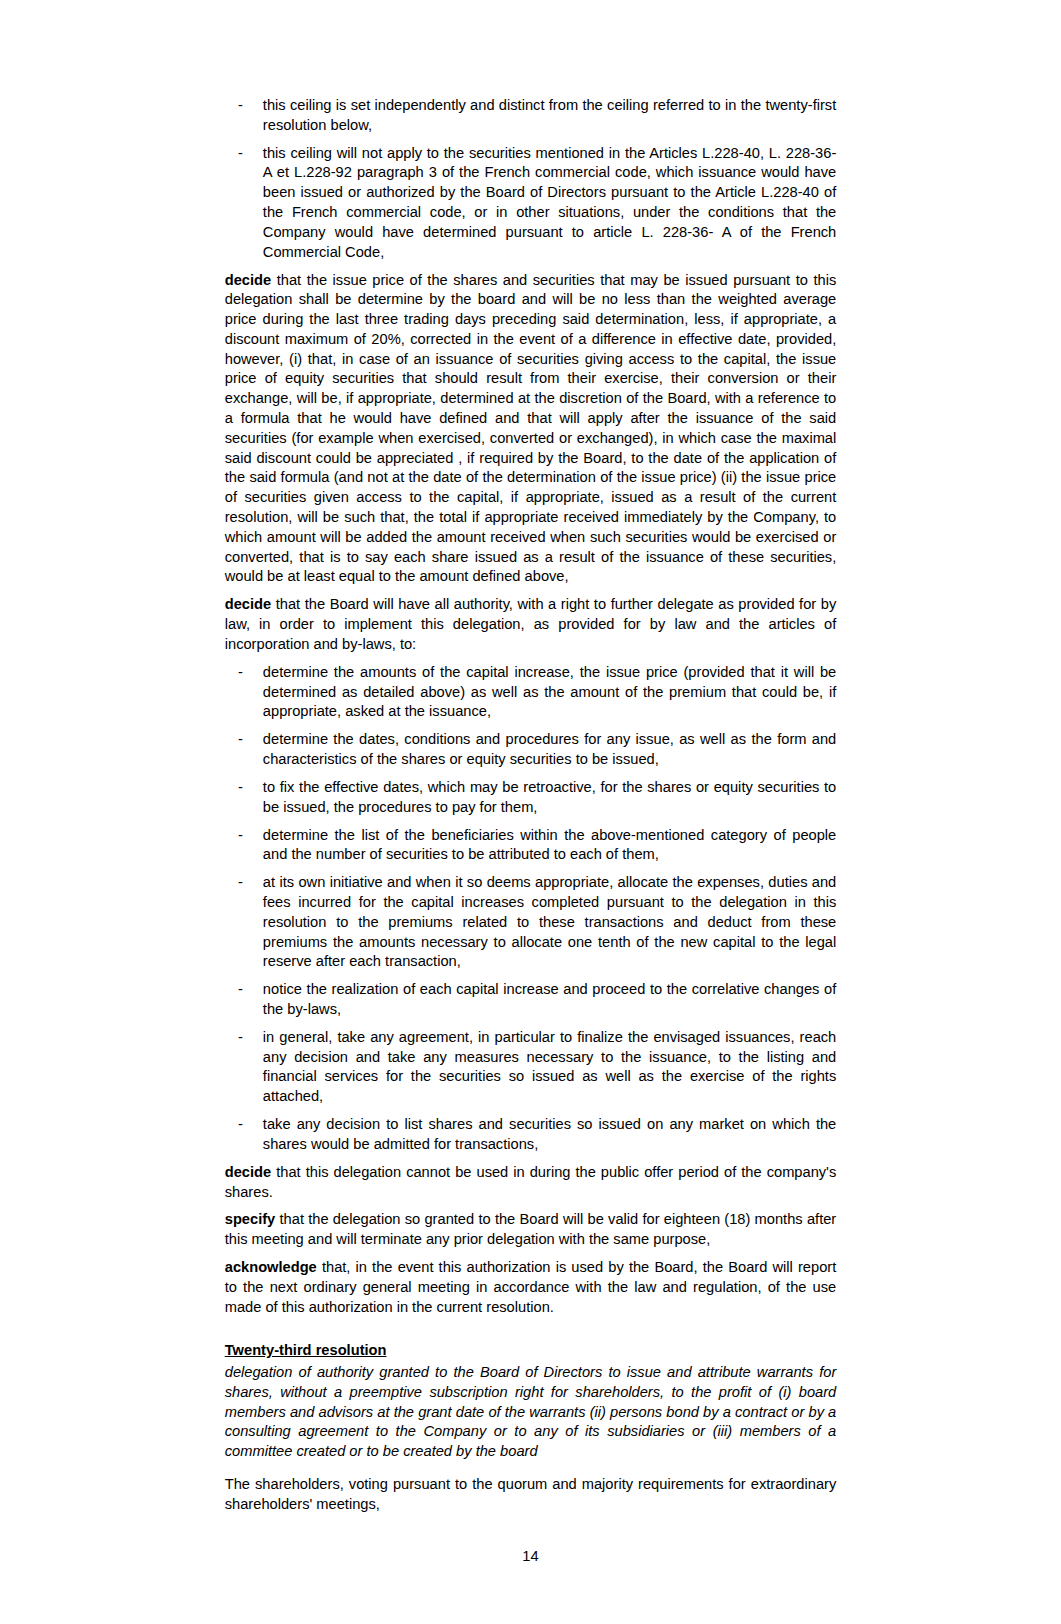this ceiling is set independently and distinct from the ceiling referred to in the twenty-first resolution below,
this ceiling will not apply to the securities mentioned in the Articles L.228-40, L. 228-36-A et L.228-92 paragraph 3 of the French commercial code, which issuance would have been issued or authorized by the Board of Directors pursuant to the Article L.228-40 of the French commercial code, or in other situations, under the conditions that the Company would have determined pursuant to article L. 228-36- A of the French Commercial Code,
decide that the issue price of the shares and securities that may be issued pursuant to this delegation shall be determine by the board and will be no less than the weighted average price during the last three trading days preceding said determination, less, if appropriate, a discount maximum of 20%, corrected in the event of a difference in effective date, provided, however, (i) that, in case of an issuance of securities giving access to the capital, the issue price of equity securities that should result from their exercise, their conversion or their exchange, will be, if appropriate, determined at the discretion of the Board, with a reference to a formula that he would have defined and that will apply after the issuance of the said securities (for example when exercised, converted or exchanged), in which case the maximal said discount could be appreciated , if required by the Board, to the date of the application of the said formula (and not at the date of the determination of the issue price) (ii) the issue price of securities given access to the capital, if appropriate, issued as a result of the current resolution, will be such that, the total if appropriate received immediately by the Company, to which amount will be added the amount received when such securities would be exercised or converted, that is to say each share issued as a result of the issuance of these securities, would be at least equal to the amount defined above,
decide that the Board will have all authority, with a right to further delegate as provided for by law, in order to implement this delegation, as provided for by law and the articles of incorporation and by-laws, to:
determine the amounts of the capital increase, the issue price (provided that it will be determined as detailed above) as well as the amount of the premium that could be, if appropriate, asked at the issuance,
determine the dates, conditions and procedures for any issue, as well as the form and characteristics of the shares or equity securities to be issued,
to fix the effective dates, which may be retroactive, for the shares or equity securities to be issued, the procedures to pay for them,
determine the list of the beneficiaries within the above-mentioned category of people and the number of securities to be attributed to each of them,
at its own initiative and when it so deems appropriate, allocate the expenses, duties and fees incurred for the capital increases completed pursuant to the delegation in this resolution to the premiums related to these transactions and deduct from these premiums the amounts necessary to allocate one tenth of the new capital to the legal reserve after each transaction,
notice the realization of each capital increase and proceed to the correlative changes of the by-laws,
in general, take any agreement, in particular to finalize the envisaged issuances, reach any decision and take any measures necessary to the issuance, to the listing and financial services for the securities so issued as well as the exercise of the rights attached,
take any decision to list shares and securities so issued on any market on which the shares would be admitted for transactions,
decide that this delegation cannot be used in during the public offer period of the company's shares.
specify that the delegation so granted to the Board will be valid for eighteen (18) months after this meeting and will terminate any prior delegation with the same purpose,
acknowledge that, in the event this authorization is used by the Board, the Board will report to the next ordinary general meeting in accordance with the law and regulation, of the use made of this authorization in the current resolution.
Twenty-third resolution
delegation of authority granted to the Board of Directors to issue and attribute warrants for shares, without a preemptive subscription right for shareholders, to the profit of (i) board members and advisors at the grant date of the warrants (ii) persons bond by a contract or by a consulting agreement to the Company or to any of its subsidiaries or (iii) members of a committee created or to be created by the board
The shareholders, voting pursuant to the quorum and majority requirements for extraordinary shareholders' meetings,
14